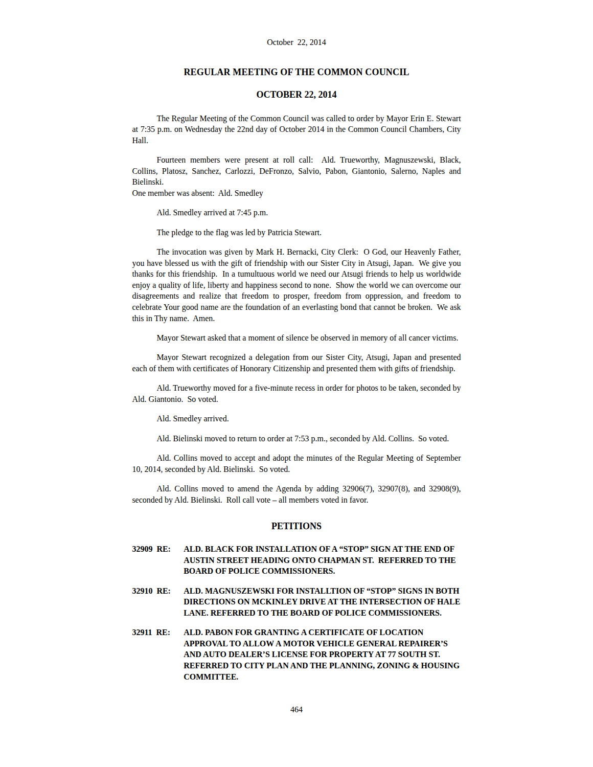October 22, 2014
REGULAR MEETING OF THE COMMON COUNCIL
OCTOBER 22, 2014
The Regular Meeting of the Common Council was called to order by Mayor Erin E. Stewart at 7:35 p.m. on Wednesday the 22nd day of October 2014 in the Common Council Chambers, City Hall.
Fourteen members were present at roll call: Ald. Trueworthy, Magnuszewski, Black, Collins, Platosz, Sanchez, Carlozzi, DeFronzo, Salvio, Pabon, Giantonio, Salerno, Naples and Bielinski.
One member was absent: Ald. Smedley
Ald. Smedley arrived at 7:45 p.m.
The pledge to the flag was led by Patricia Stewart.
The invocation was given by Mark H. Bernacki, City Clerk: O God, our Heavenly Father, you have blessed us with the gift of friendship with our Sister City in Atsugi, Japan. We give you thanks for this friendship. In a tumultuous world we need our Atsugi friends to help us worldwide enjoy a quality of life, liberty and happiness second to none. Show the world we can overcome our disagreements and realize that freedom to prosper, freedom from oppression, and freedom to celebrate Your good name are the foundation of an everlasting bond that cannot be broken. We ask this in Thy name. Amen.
Mayor Stewart asked that a moment of silence be observed in memory of all cancer victims.
Mayor Stewart recognized a delegation from our Sister City, Atsugi, Japan and presented each of them with certificates of Honorary Citizenship and presented them with gifts of friendship.
Ald. Trueworthy moved for a five-minute recess in order for photos to be taken, seconded by Ald. Giantonio. So voted.
Ald. Smedley arrived.
Ald. Bielinski moved to return to order at 7:53 p.m., seconded by Ald. Collins. So voted.
Ald. Collins moved to accept and adopt the minutes of the Regular Meeting of September 10, 2014, seconded by Ald. Bielinski. So voted.
Ald. Collins moved to amend the Agenda by adding 32906(7), 32907(8), and 32908(9), seconded by Ald. Bielinski. Roll call vote – all members voted in favor.
PETITIONS
| 32909 RE: | ALD. BLACK FOR INSTALLATION OF A “STOP” SIGN AT THE END OF AUSTIN STREET HEADING ONTO CHAPMAN ST. REFERRED TO THE BOARD OF POLICE COMMISSIONERS. |
| 32910 RE: | ALD. MAGNUSZEWSKI FOR INSTALLTION OF “STOP” SIGNS IN BOTH DIRECTIONS ON MCKINLEY DRIVE AT THE INTERSECTION OF HALE LANE. REFERRED TO THE BOARD OF POLICE COMMISSIONERS. |
| 32911 RE: | ALD. PABON FOR GRANTING A CERTIFICATE OF LOCATION APPROVAL TO ALLOW A MOTOR VEHICLE GENERAL REPAIRER’S AND AUTO DEALER’S LICENSE FOR PROPERTY AT 77 SOUTH ST. REFERRED TO CITY PLAN AND THE PLANNING, ZONING & HOUSING COMMITTEE. |
464